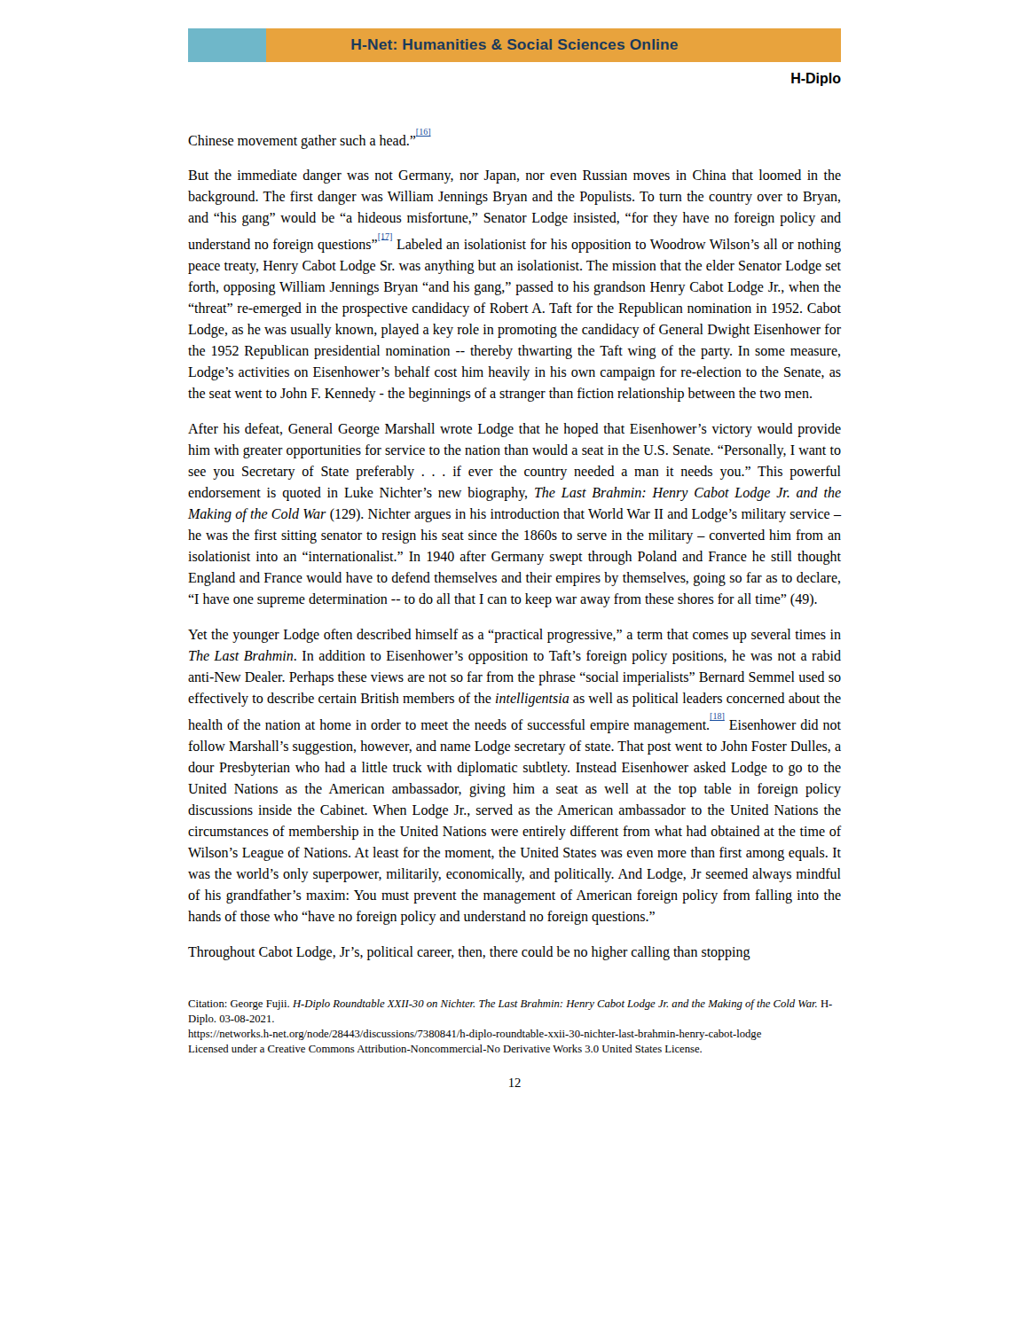H-Net: Humanities & Social Sciences Online
H-Diplo
Chinese movement gather such a head.”[16]
But the immediate danger was not Germany, nor Japan, nor even Russian moves in China that loomed in the background. The first danger was William Jennings Bryan and the Populists. To turn the country over to Bryan, and “his gang” would be “a hideous misfortune,” Senator Lodge insisted, “for they have no foreign policy and understand no foreign questions”[17] Labeled an isolationist for his opposition to Woodrow Wilson’s all or nothing peace treaty, Henry Cabot Lodge Sr. was anything but an isolationist. The mission that the elder Senator Lodge set forth, opposing William Jennings Bryan “and his gang,” passed to his grandson Henry Cabot Lodge Jr., when the “threat” re-emerged in the prospective candidacy of Robert A. Taft for the Republican nomination in 1952. Cabot Lodge, as he was usually known, played a key role in promoting the candidacy of General Dwight Eisenhower for the 1952 Republican presidential nomination -- thereby thwarting the Taft wing of the party. In some measure, Lodge’s activities on Eisenhower’s behalf cost him heavily in his own campaign for re-election to the Senate, as the seat went to John F. Kennedy - the beginnings of a stranger than fiction relationship between the two men.
After his defeat, General George Marshall wrote Lodge that he hoped that Eisenhower’s victory would provide him with greater opportunities for service to the nation than would a seat in the U.S. Senate. “Personally, I want to see you Secretary of State preferably . . . if ever the country needed a man it needs you.” This powerful endorsement is quoted in Luke Nichter’s new biography, The Last Brahmin: Henry Cabot Lodge Jr. and the Making of the Cold War (129). Nichter argues in his introduction that World War II and Lodge’s military service – he was the first sitting senator to resign his seat since the 1860s to serve in the military – converted him from an isolationist into an “internationalist.” In 1940 after Germany swept through Poland and France he still thought England and France would have to defend themselves and their empires by themselves, going so far as to declare, “I have one supreme determination -- to do all that I can to keep war away from these shores for all time” (49).
Yet the younger Lodge often described himself as a “practical progressive,” a term that comes up several times in The Last Brahmin. In addition to Eisenhower’s opposition to Taft’s foreign policy positions, he was not a rabid anti-New Dealer. Perhaps these views are not so far from the phrase “social imperialists” Bernard Semmel used so effectively to describe certain British members of the intelligentsia as well as political leaders concerned about the health of the nation at home in order to meet the needs of successful empire management.[18] Eisenhower did not follow Marshall’s suggestion, however, and name Lodge secretary of state. That post went to John Foster Dulles, a dour Presbyterian who had a little truck with diplomatic subtlety. Instead Eisenhower asked Lodge to go to the United Nations as the American ambassador, giving him a seat as well at the top table in foreign policy discussions inside the Cabinet. When Lodge Jr., served as the American ambassador to the United Nations the circumstances of membership in the United Nations were entirely different from what had obtained at the time of Wilson’s League of Nations. At least for the moment, the United States was even more than first among equals. It was the world’s only superpower, militarily, economically, and politically. And Lodge, Jr seemed always mindful of his grandfather’s maxim: You must prevent the management of American foreign policy from falling into the hands of those who “have no foreign policy and understand no foreign questions.”
Throughout Cabot Lodge, Jr’s, political career, then, there could be no higher calling than stopping
Citation: George Fujii. H-Diplo Roundtable XXII-30 on Nichter. The Last Brahmin: Henry Cabot Lodge Jr. and the Making of the Cold War. H-Diplo. 03-08-2021.
https://networks.h-net.org/node/28443/discussions/7380841/h-diplo-roundtable-xxii-30-nichter-last-brahmin-henry-cabot-lodge
Licensed under a Creative Commons Attribution-Noncommercial-No Derivative Works 3.0 United States License.
12